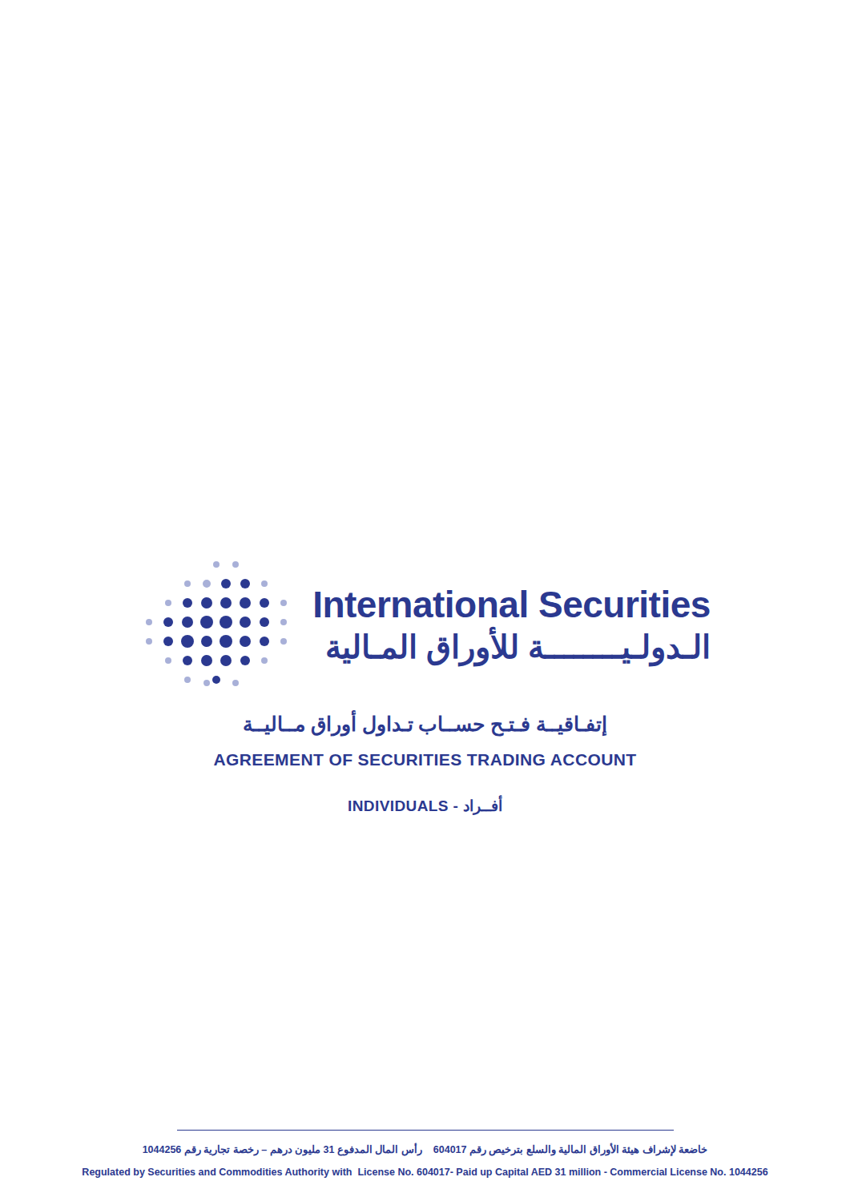International Securities الـدولـيــــــــة للأوراق المـالية
إتفـاقيــة فـتـح حســاب تـداول أوراق مــاليــة
AGREEMENT OF SECURITIES TRADING ACCOUNT
INDIVIDUALS - أفــراد
خاضعة لإشراف هيئة الأوراق المالية والسلع بترخيص رقم 604017 رأس المال المدفوع 31 مليون درهم – رخصة تجارية رقم 1044256
Regulated by Securities and Commodities Authority with License No. 604017- Paid up Capital AED 31 million - Commercial License No. 1044256